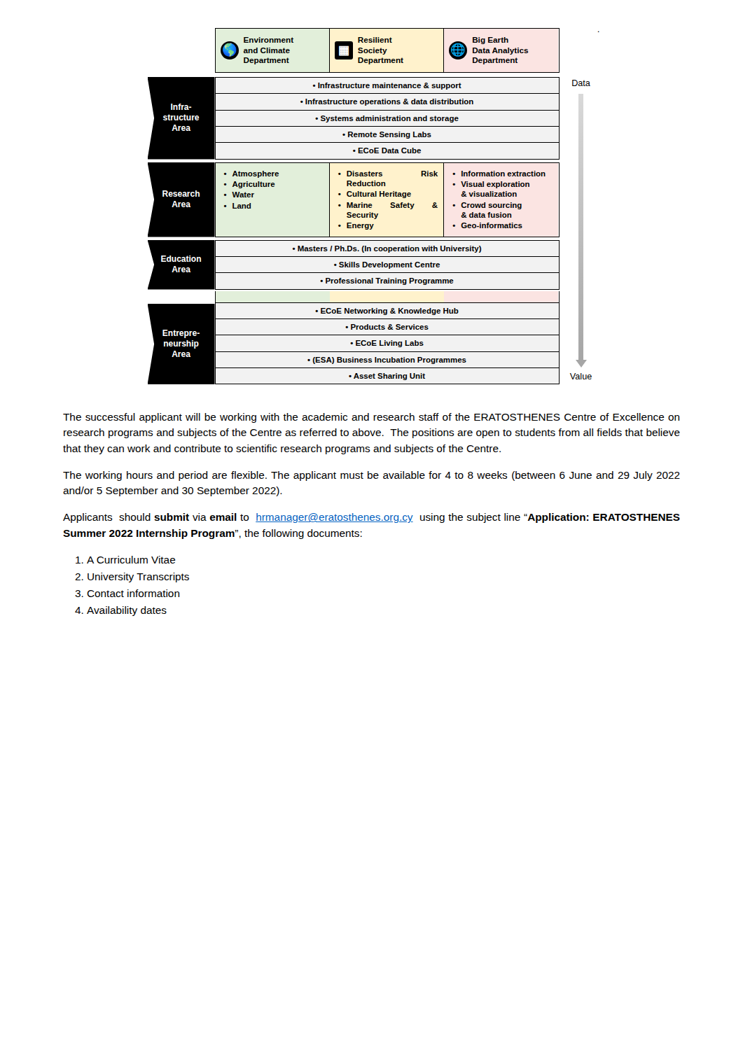.
🌎Environment
and Climate
Department
▦Resilient
Society
Department
🌐Big Earth
Data Analytics
Department
Data
Value
Infra-
structure
Area
• Infrastructure maintenance & support
• Infrastructure operations & data distribution
• Systems administration and storage
• Remote Sensing Labs
• ECoE Data Cube
Research
Area
Atmosphere
Agriculture
Water
Land
Disasters Risk Reduction
Cultural Heritage
Marine Safety & Security
Energy
Information extraction
Visual exploration
& visualization
Crowd sourcing
& data fusion
Geo-informatics
Education
Area
• Masters / Ph.Ds. (In cooperation with University)
• Skills Development Centre
• Professional Training Programme
Entrepre-
neurship
Area
• ECoE Networking & Knowledge Hub
• Products & Services
• ECoE Living Labs
• (ESA) Business Incubation Programmes
• Asset Sharing Unit
The successful applicant will be working with the academic and research staff of the ERATOSTHENES Centre of Excellence on research programs and subjects of the Centre as referred to above. The positions are open to students from all fields that believe that they can work and contribute to scientific research programs and subjects of the Centre.
The working hours and period are flexible. The applicant must be available for 4 to 8 weeks (between 6 June and 29 July 2022 and/or 5 September and 30 September 2022).
Applicants should submit via email to hrmanager@eratosthenes.org.cy using the subject line “Application: ERATOSTHENES Summer 2022 Internship Program”, the following documents:
A Curriculum Vitae
University Transcripts
Contact information
Availability dates